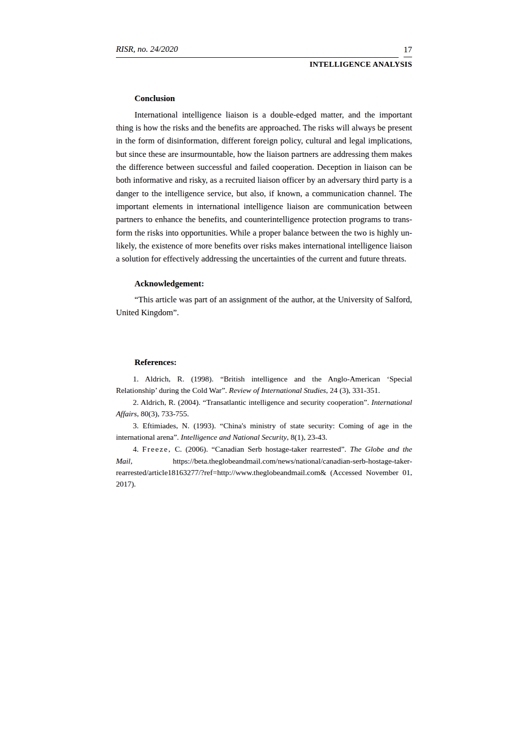RISR, no. 24/2020
17
INTELLIGENCE ANALYSIS
Conclusion
International intelligence liaison is a double-edged matter, and the important thing is how the risks and the benefits are approached. The risks will always be present in the form of disinformation, different foreign policy, cultural and legal implications, but since these are insurmountable, how the liaison partners are addressing them makes the difference between successful and failed cooperation. Deception in liaison can be both informative and risky, as a recruited liaison officer by an adversary third party is a danger to the intelligence service, but also, if known, a communication channel. The important elements in international intelligence liaison are communication between partners to enhance the benefits, and counterintelligence protection programs to transform the risks into opportunities. While a proper balance between the two is highly unlikely, the existence of more benefits over risks makes international intelligence liaison a solution for effectively addressing the uncertainties of the current and future threats.
Acknowledgement:
“This article was part of an assignment of the author, at the University of Salford, United Kingdom”.
References:
1. Aldrich, R. (1998). “British intelligence and the Anglo-American ‘Special Relationship’ during the Cold War”. Review of International Studies, 24 (3), 331-351.
2. Aldrich, R. (2004). “Transatlantic intelligence and security cooperation”. International Affairs, 80(3), 733-755.
3. Eftimiades, N. (1993). “China's ministry of state security: Coming of age in the international arena”. Intelligence and National Security, 8(1), 23-43.
4. Freeze, C. (2006). “Canadian Serb hostage-taker rearrested”. The Globe and the Mail, https://beta.theglobeandmail.com/news/national/canadian-serb-hostage-taker-rearrested/article18163277/?ref=http://www.theglobeandmail.com& (Accessed November 01, 2017).